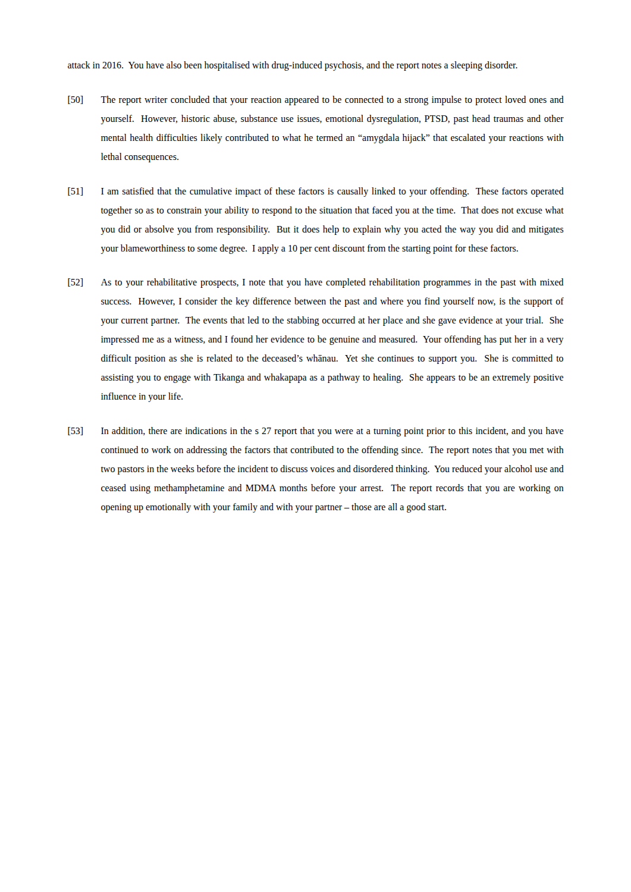attack in 2016. You have also been hospitalised with drug-induced psychosis, and the report notes a sleeping disorder.
[50] The report writer concluded that your reaction appeared to be connected to a strong impulse to protect loved ones and yourself. However, historic abuse, substance use issues, emotional dysregulation, PTSD, past head traumas and other mental health difficulties likely contributed to what he termed an “amygdala hijack” that escalated your reactions with lethal consequences.
[51] I am satisfied that the cumulative impact of these factors is causally linked to your offending. These factors operated together so as to constrain your ability to respond to the situation that faced you at the time. That does not excuse what you did or absolve you from responsibility. But it does help to explain why you acted the way you did and mitigates your blameworthiness to some degree. I apply a 10 per cent discount from the starting point for these factors.
[52] As to your rehabilitative prospects, I note that you have completed rehabilitation programmes in the past with mixed success. However, I consider the key difference between the past and where you find yourself now, is the support of your current partner. The events that led to the stabbing occurred at her place and she gave evidence at your trial. She impressed me as a witness, and I found her evidence to be genuine and measured. Your offending has put her in a very difficult position as she is related to the deceased’s whānau. Yet she continues to support you. She is committed to assisting you to engage with Tikanga and whakapapa as a pathway to healing. She appears to be an extremely positive influence in your life.
[53] In addition, there are indications in the s 27 report that you were at a turning point prior to this incident, and you have continued to work on addressing the factors that contributed to the offending since. The report notes that you met with two pastors in the weeks before the incident to discuss voices and disordered thinking. You reduced your alcohol use and ceased using methamphetamine and MDMA months before your arrest. The report records that you are working on opening up emotionally with your family and with your partner – those are all a good start.